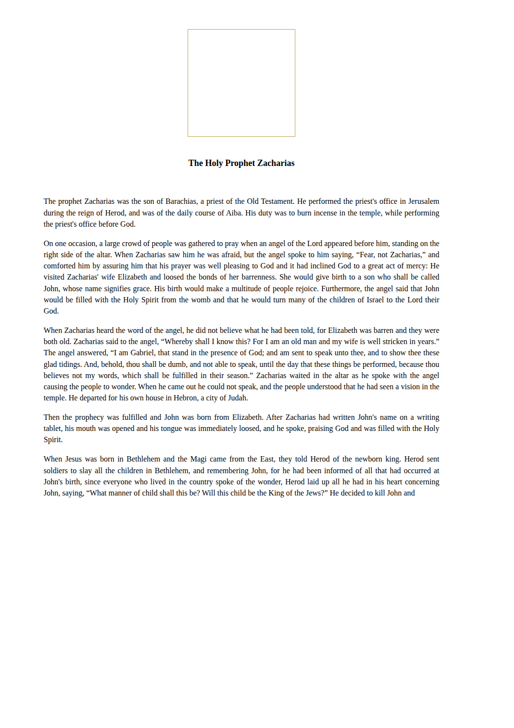The Holy Prophet Zacharias
The prophet Zacharias was the son of Barachias, a priest of the Old Testament. He performed the priest's office in Jerusalem during the reign of Herod, and was of the daily course of Aiba. His duty was to burn incense in the temple, while performing the priest's office before God.
On one occasion, a large crowd of people was gathered to pray when an angel of the Lord appeared before him, standing on the right side of the altar. When Zacharias saw him he was afraid, but the angel spoke to him saying, “Fear, not Zacharias,” and comforted him by assuring him that his prayer was well pleasing to God and it had inclined God to a great act of mercy: He visited Zacharias' wife Elizabeth and loosed the bonds of her barrenness. She would give birth to a son who shall be called John, whose name signifies grace. His birth would make a multitude of people rejoice. Furthermore, the angel said that John would be filled with the Holy Spirit from the womb and that he would turn many of the children of Israel to the Lord their God.
When Zacharias heard the word of the angel, he did not believe what he had been told, for Elizabeth was barren and they were both old. Zacharias said to the angel, “Whereby shall I know this? For I am an old man and my wife is well stricken in years.” The angel answered, “I am Gabriel, that stand in the presence of God; and am sent to speak unto thee, and to show thee these glad tidings. And, behold, thou shall be dumb, and not able to speak, until the day that these things be performed, because thou believes not my words, which shall be fulfilled in their season.” Zacharias waited in the altar as he spoke with the angel causing the people to wonder. When he came out he could not speak, and the people understood that he had seen a vision in the temple. He departed for his own house in Hebron, a city of Judah.
Then the prophecy was fulfilled and John was born from Elizabeth. After Zacharias had written John's name on a writing tablet, his mouth was opened and his tongue was immediately loosed, and he spoke, praising God and was filled with the Holy Spirit.
When Jesus was born in Bethlehem and the Magi came from the East, they told Herod of the newborn king. Herod sent soldiers to slay all the children in Bethlehem, and remembering John, for he had been informed of all that had occurred at John's birth, since everyone who lived in the country spoke of the wonder, Herod laid up all he had in his heart concerning John, saying, “What manner of child shall this be? Will this child be the King of the Jews?” He decided to kill John and